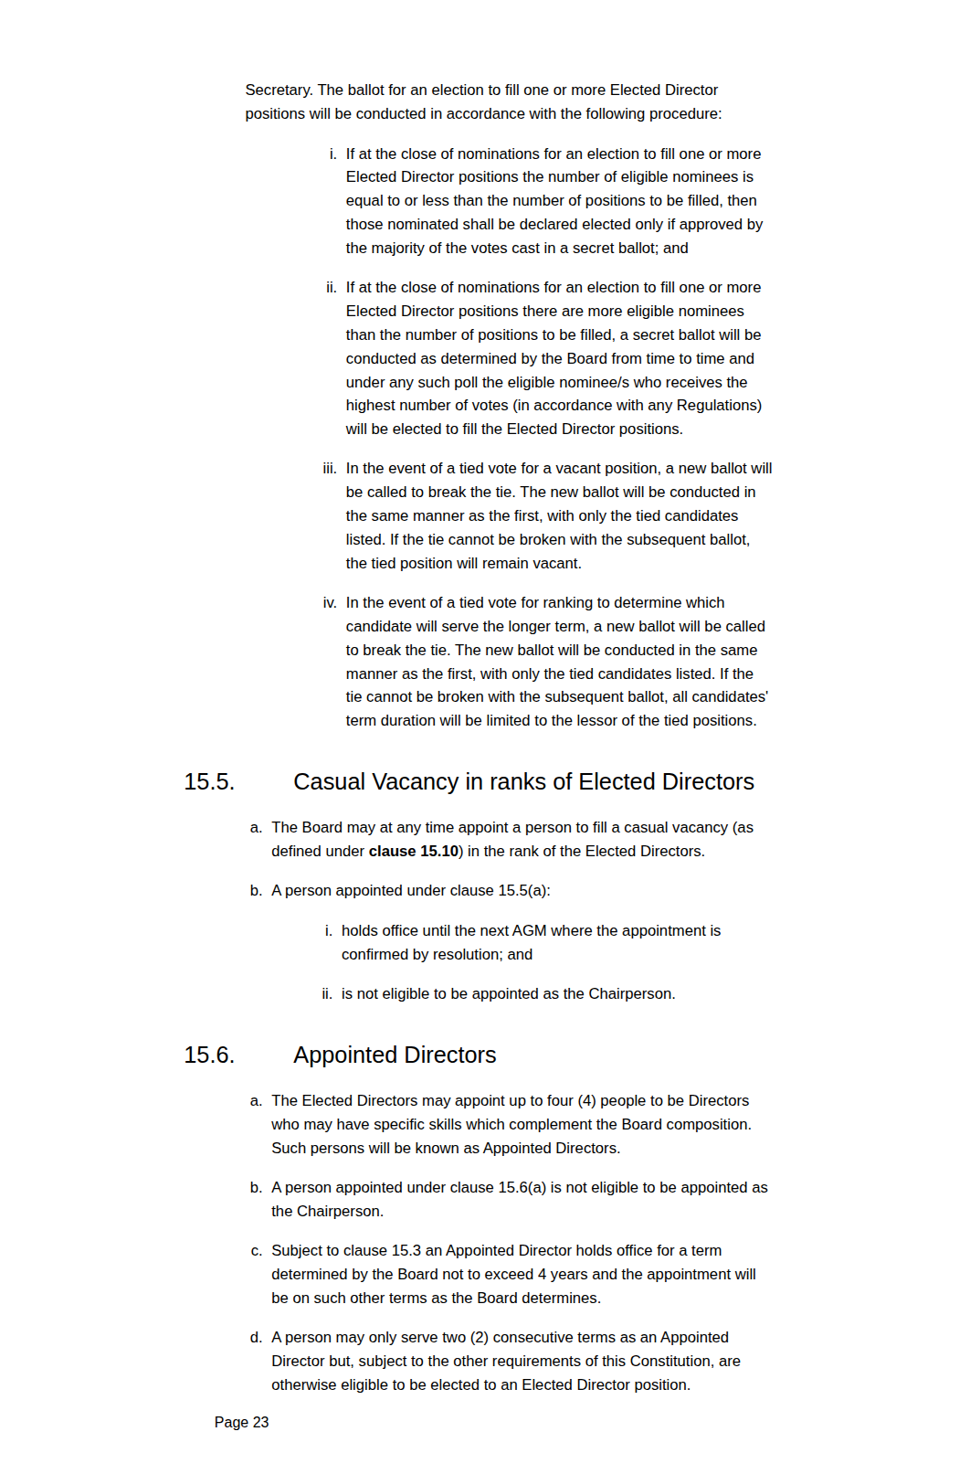Secretary. The ballot for an election to fill one or more Elected Director positions will be conducted in accordance with the following procedure:
i. If at the close of nominations for an election to fill one or more Elected Director positions the number of eligible nominees is equal to or less than the number of positions to be filled, then those nominated shall be declared elected only if approved by the majority of the votes cast in a secret ballot; and
ii. If at the close of nominations for an election to fill one or more Elected Director positions there are more eligible nominees than the number of positions to be filled, a secret ballot will be conducted as determined by the Board from time to time and under any such poll the eligible nominee/s who receives the highest number of votes (in accordance with any Regulations) will be elected to fill the Elected Director positions.
iii. In the event of a tied vote for a vacant position, a new ballot will be called to break the tie. The new ballot will be conducted in the same manner as the first, with only the tied candidates listed. If the tie cannot be broken with the subsequent ballot, the tied position will remain vacant.
iv. In the event of a tied vote for ranking to determine which candidate will serve the longer term, a new ballot will be called to break the tie. The new ballot will be conducted in the same manner as the first, with only the tied candidates listed. If the tie cannot be broken with the subsequent ballot, all candidates' term duration will be limited to the lessor of the tied positions.
15.5. Casual Vacancy in ranks of Elected Directors
a. The Board may at any time appoint a person to fill a casual vacancy (as defined under clause 15.10) in the rank of the Elected Directors.
b. A person appointed under clause 15.5(a):
i. holds office until the next AGM where the appointment is confirmed by resolution; and
ii. is not eligible to be appointed as the Chairperson.
15.6. Appointed Directors
a. The Elected Directors may appoint up to four (4) people to be Directors who may have specific skills which complement the Board composition. Such persons will be known as Appointed Directors.
b. A person appointed under clause 15.6(a) is not eligible to be appointed as the Chairperson.
c. Subject to clause 15.3 an Appointed Director holds office for a term determined by the Board not to exceed 4 years and the appointment will be on such other terms as the Board determines.
d. A person may only serve two (2) consecutive terms as an Appointed Director but, subject to the other requirements of this Constitution, are otherwise eligible to be elected to an Elected Director position.
Page 23